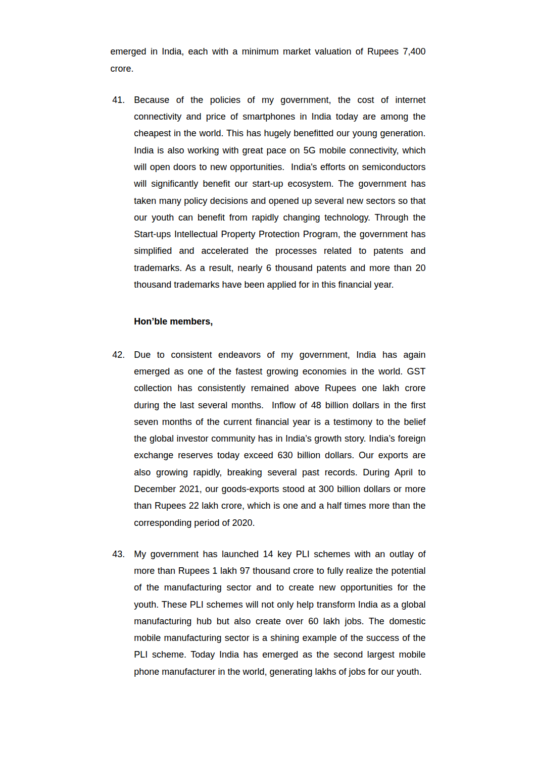emerged in India, each with a minimum market valuation of Rupees 7,400 crore.
41. Because of the policies of my government, the cost of internet connectivity and price of smartphones in India today are among the cheapest in the world. This has hugely benefitted our young generation. India is also working with great pace on 5G mobile connectivity, which will open doors to new opportunities. India's efforts on semiconductors will significantly benefit our start-up ecosystem. The government has taken many policy decisions and opened up several new sectors so that our youth can benefit from rapidly changing technology. Through the Start-ups Intellectual Property Protection Program, the government has simplified and accelerated the processes related to patents and trademarks. As a result, nearly 6 thousand patents and more than 20 thousand trademarks have been applied for in this financial year.
Hon’ble members,
42. Due to consistent endeavors of my government, India has again emerged as one of the fastest growing economies in the world. GST collection has consistently remained above Rupees one lakh crore during the last several months. Inflow of 48 billion dollars in the first seven months of the current financial year is a testimony to the belief the global investor community has in India’s growth story. India’s foreign exchange reserves today exceed 630 billion dollars. Our exports are also growing rapidly, breaking several past records. During April to December 2021, our goods-exports stood at 300 billion dollars or more than Rupees 22 lakh crore, which is one and a half times more than the corresponding period of 2020.
43. My government has launched 14 key PLI schemes with an outlay of more than Rupees 1 lakh 97 thousand crore to fully realize the potential of the manufacturing sector and to create new opportunities for the youth. These PLI schemes will not only help transform India as a global manufacturing hub but also create over 60 lakh jobs. The domestic mobile manufacturing sector is a shining example of the success of the PLI scheme. Today India has emerged as the second largest mobile phone manufacturer in the world, generating lakhs of jobs for our youth.